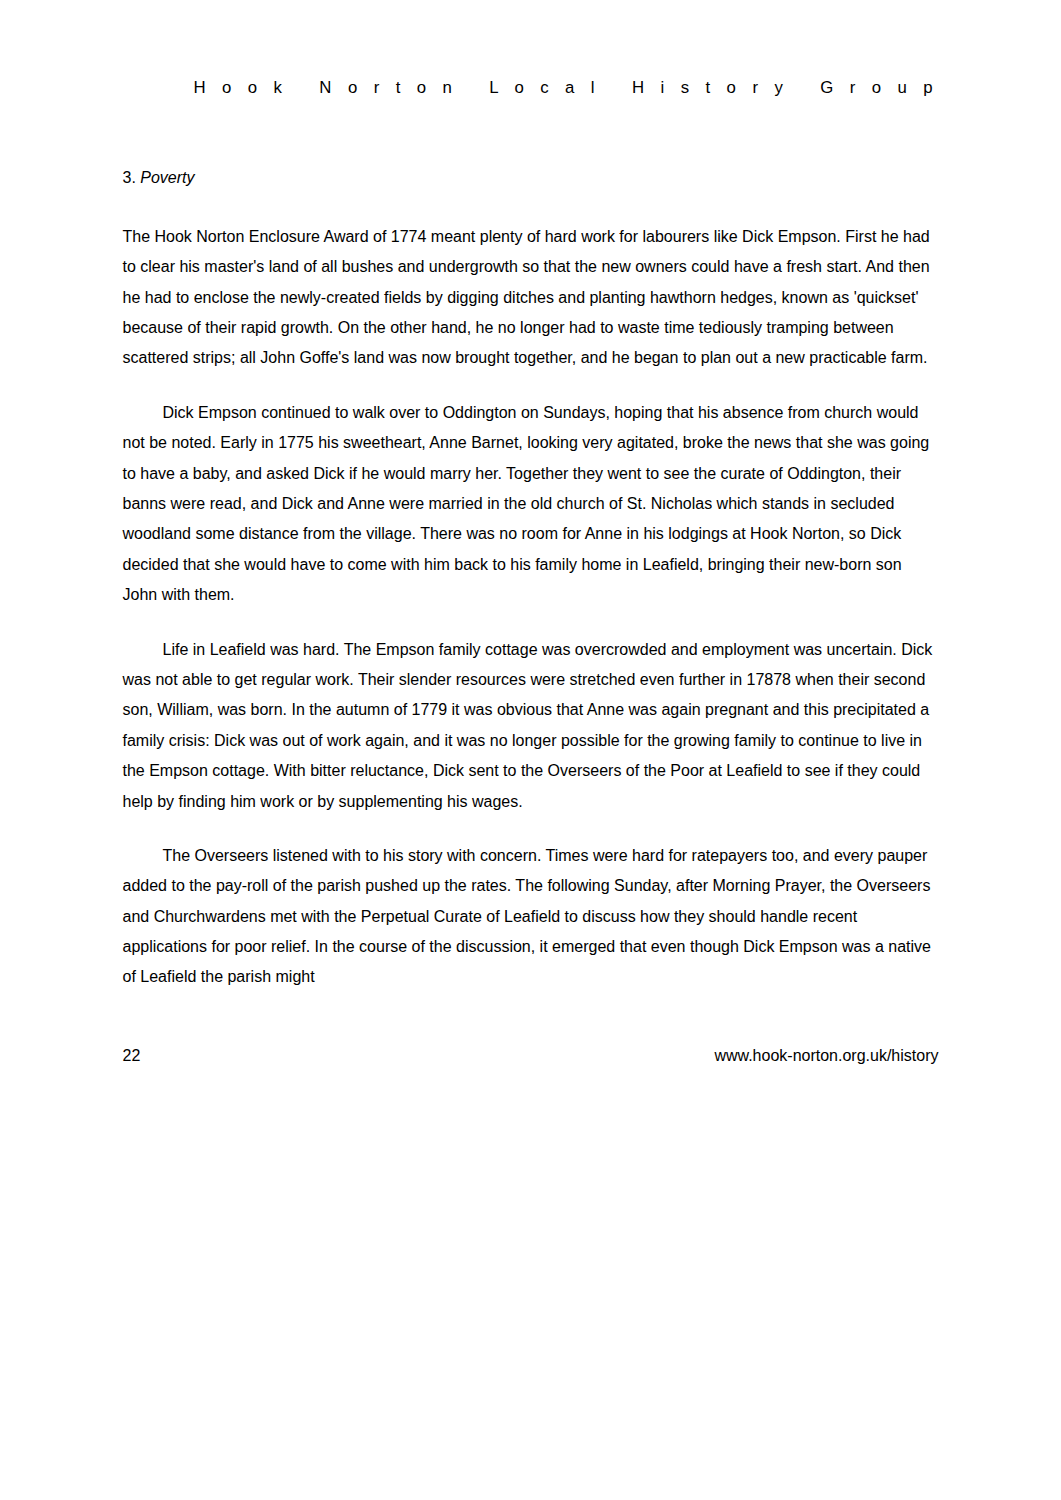H o o k N o r t o n L o c a l H i s t o r y G r o u p
3. Poverty
The Hook Norton Enclosure Award of 1774 meant plenty of hard work for labourers like Dick Empson. First he had to clear his master's land of all bushes and undergrowth so that the new owners could have a fresh start. And then he had to enclose the newly-created fields by digging ditches and planting hawthorn hedges, known as 'quickset' because of their rapid growth. On the other hand, he no longer had to waste time tediously tramping between scattered strips; all John Goffe's land was now brought together, and he began to plan out a new practicable farm.
Dick Empson continued to walk over to Oddington on Sundays, hoping that his absence from church would not be noted. Early in 1775 his sweetheart, Anne Barnet, looking very agitated, broke the news that she was going to have a baby, and asked Dick if he would marry her. Together they went to see the curate of Oddington, their banns were read, and Dick and Anne were married in the old church of St. Nicholas which stands in secluded woodland some distance from the village. There was no room for Anne in his lodgings at Hook Norton, so Dick decided that she would have to come with him back to his family home in Leafield, bringing their new-born son John with them.
Life in Leafield was hard. The Empson family cottage was overcrowded and employment was uncertain. Dick was not able to get regular work. Their slender resources were stretched even further in 17878 when their second son, William, was born. In the autumn of 1779 it was obvious that Anne was again pregnant and this precipitated a family crisis: Dick was out of work again, and it was no longer possible for the growing family to continue to live in the Empson cottage. With bitter reluctance, Dick sent to the Overseers of the Poor at Leafield to see if they could help by finding him work or by supplementing his wages.
The Overseers listened with to his story with concern. Times were hard for ratepayers too, and every pauper added to the pay-roll of the parish pushed up the rates. The following Sunday, after Morning Prayer, the Overseers and Churchwardens met with the Perpetual Curate of Leafield to discuss how they should handle recent applications for poor relief. In the course of the discussion, it emerged that even though Dick Empson was a native of Leafield the parish might
22 www.hook-norton.org.uk/history